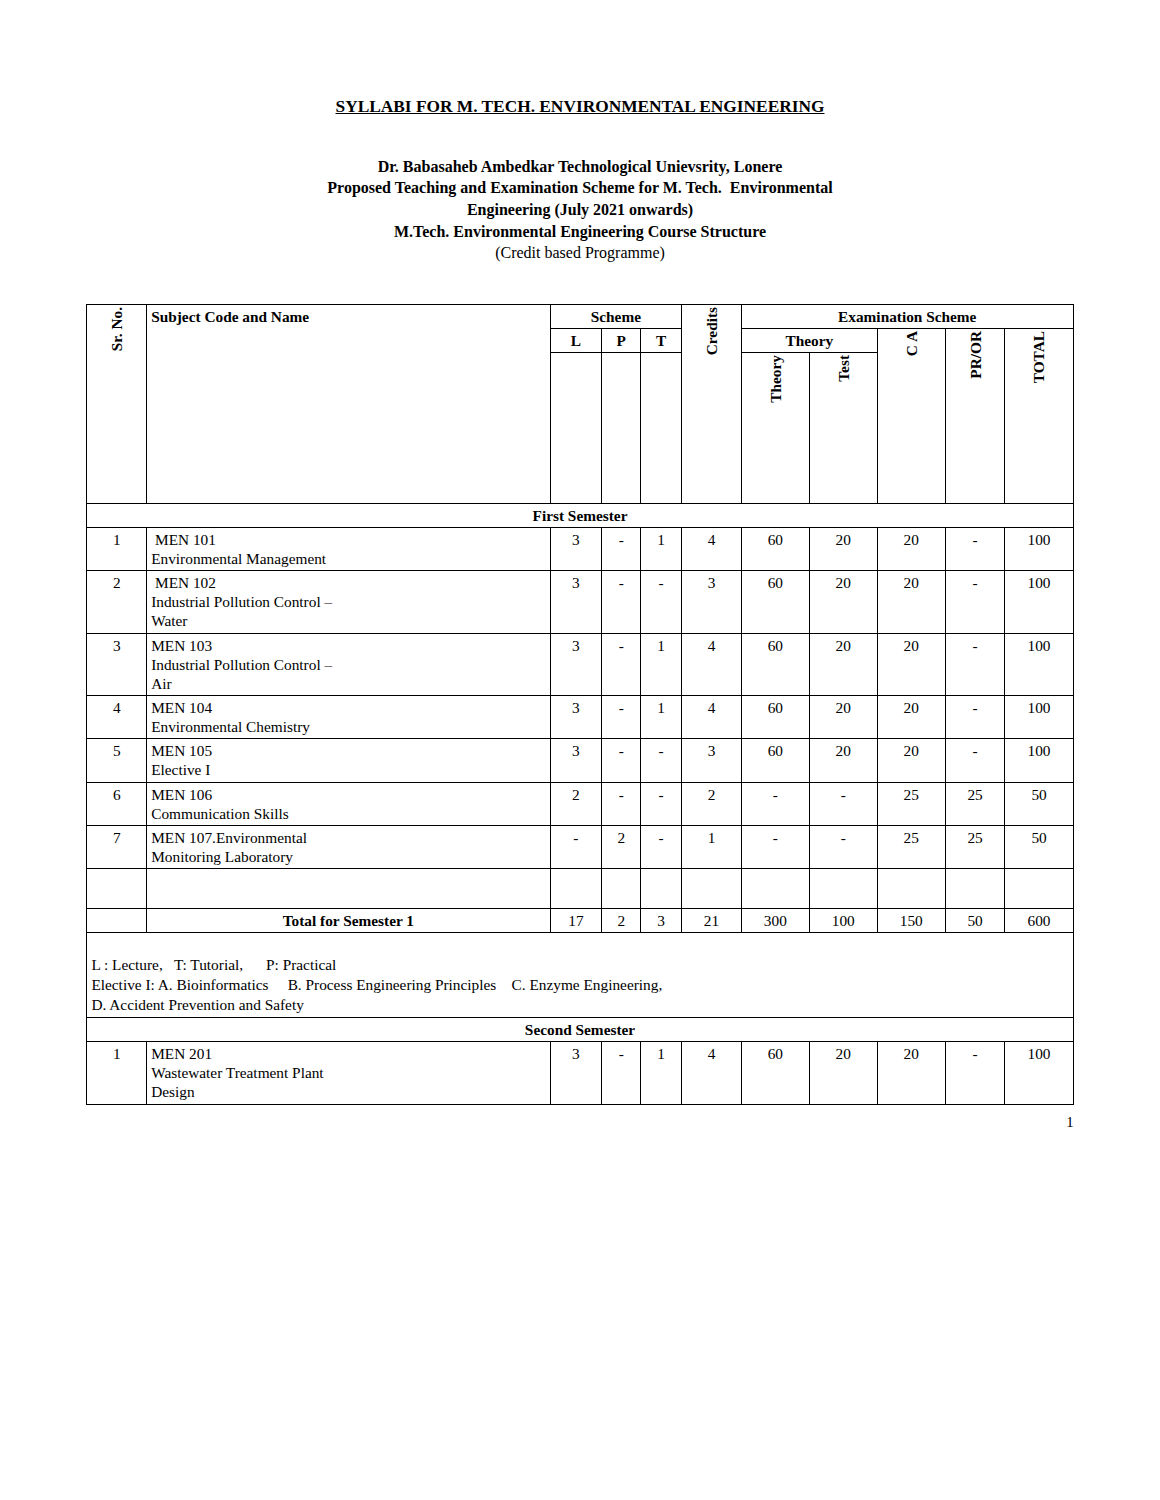SYLLABI FOR M. TECH. ENVIRONMENTAL ENGINEERING
Dr. Babasaheb Ambedkar Technological Unievsrity, Lonere
Proposed Teaching and Examination Scheme for M. Tech. Environmental
Engineering (July 2021 onwards)
M.Tech. Environmental Engineering Course Structure
(Credit based Programme)
| Sr. No. | Subject Code and Name | Scheme | Credits | Examination Scheme |
| L | P | T | Theory | C A | PR/OR | TOTAL |
| | | | Theory | Test |
| First Semester |
| 1 | MEN 101 Environmental Management | 3 | - | 1 | 4 | 60 | 20 | 20 | - | 100 |
| 2 | MEN 102 Industrial Pollution Control – Water | 3 | - | - | 3 | 60 | 20 | 20 | - | 100 |
| 3 | MEN 103 Industrial Pollution Control – Air | 3 | - | 1 | 4 | 60 | 20 | 20 | - | 100 |
| 4 | MEN 104 Environmental Chemistry | 3 | - | 1 | 4 | 60 | 20 | 20 | - | 100 |
| 5 | MEN 105 Elective I | 3 | - | - | 3 | 60 | 20 | 20 | - | 100 |
| 6 | MEN 106 Communication Skills | 2 | - | - | 2 | - | - | 25 | 25 | 50 |
| 7 | MEN 107.Environmental Monitoring Laboratory | - | 2 | - | 1 | - | - | 25 | 25 | 50 |
| | Total for Semester 1 | 17 | 2 | 3 | 21 | 300 | 100 | 150 | 50 | 600 |
| L : Lecture, T: Tutorial, P: Practical Elective I: A. Bioinformatics B. Process Engineering Principles C. Enzyme Engineering, D. Accident Prevention and Safety |
| Second Semester |
| 1 | MEN 201 Wastewater Treatment Plant Design | 3 | - | 1 | 4 | 60 | 20 | 20 | - | 100 |
1